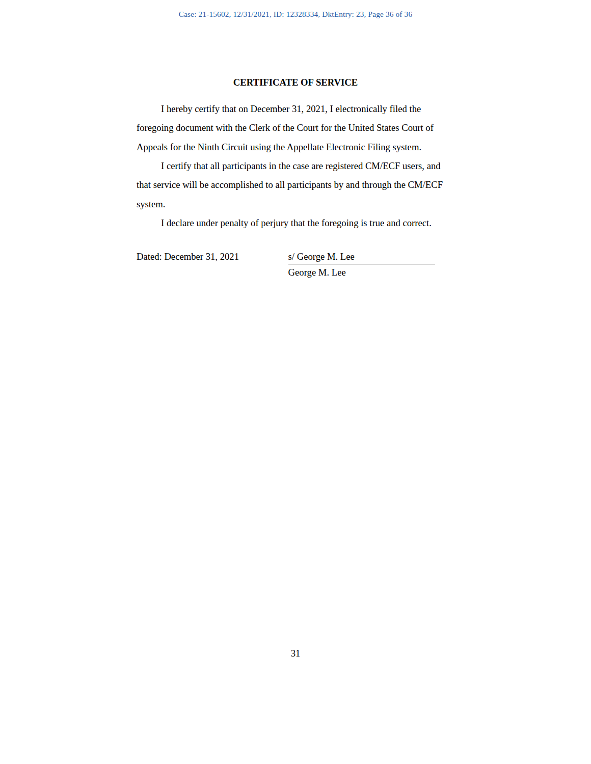Case: 21-15602, 12/31/2021, ID: 12328334, DktEntry: 23, Page 36 of 36
CERTIFICATE OF SERVICE
I hereby certify that on December 31, 2021, I electronically filed the foregoing document with the Clerk of the Court for the United States Court of Appeals for the Ninth Circuit using the Appellate Electronic Filing system.
I certify that all participants in the case are registered CM/ECF users, and that service will be accomplished to all participants by and through the CM/ECF system.
I declare under penalty of perjury that the foregoing is true and correct.
Dated: December 31, 2021
s/ George M. Lee George M. Lee
31